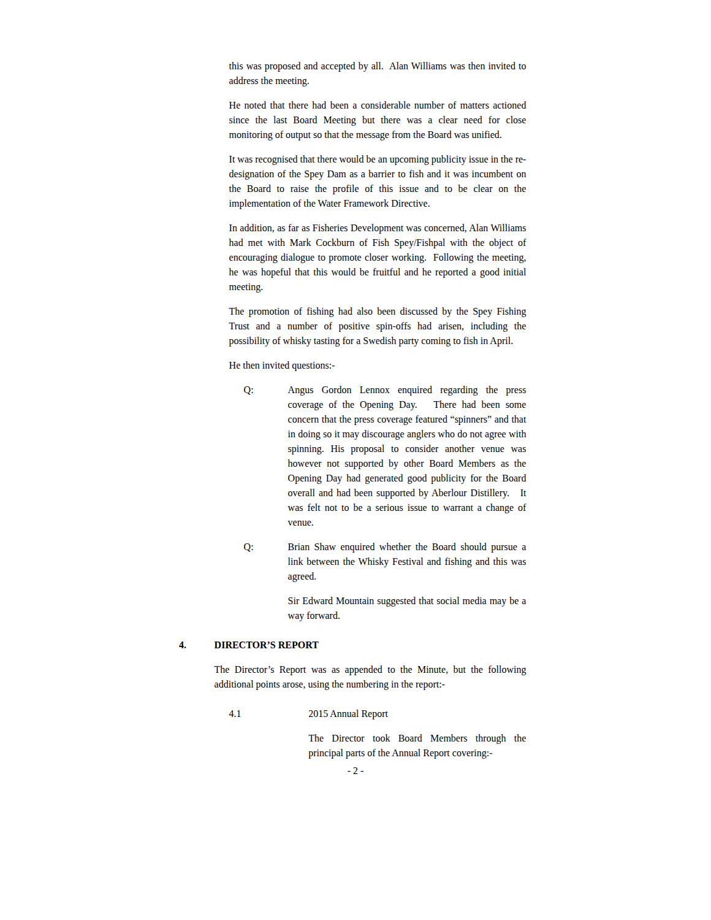this was proposed and accepted by all. Alan Williams was then invited to address the meeting.
He noted that there had been a considerable number of matters actioned since the last Board Meeting but there was a clear need for close monitoring of output so that the message from the Board was unified.
It was recognised that there would be an upcoming publicity issue in the re-designation of the Spey Dam as a barrier to fish and it was incumbent on the Board to raise the profile of this issue and to be clear on the implementation of the Water Framework Directive.
In addition, as far as Fisheries Development was concerned, Alan Williams had met with Mark Cockburn of Fish Spey/Fishpal with the object of encouraging dialogue to promote closer working. Following the meeting, he was hopeful that this would be fruitful and he reported a good initial meeting.
The promotion of fishing had also been discussed by the Spey Fishing Trust and a number of positive spin-offs had arisen, including the possibility of whisky tasting for a Swedish party coming to fish in April.
He then invited questions:-
Q:
Angus Gordon Lennox enquired regarding the press coverage of the Opening Day. There had been some concern that the press coverage featured “spinners” and that in doing so it may discourage anglers who do not agree with spinning. His proposal to consider another venue was however not supported by other Board Members as the Opening Day had generated good publicity for the Board overall and had been supported by Aberlour Distillery. It was felt not to be a serious issue to warrant a change of venue.
Q:
Brian Shaw enquired whether the Board should pursue a link between the Whisky Festival and fishing and this was agreed.
Sir Edward Mountain suggested that social media may be a way forward.
4.
DIRECTOR’S REPORT
The Director’s Report was as appended to the Minute, but the following additional points arose, using the numbering in the report:-
4.1
2015 Annual Report
The Director took Board Members through the principal parts of the Annual Report covering:-
- 2 -